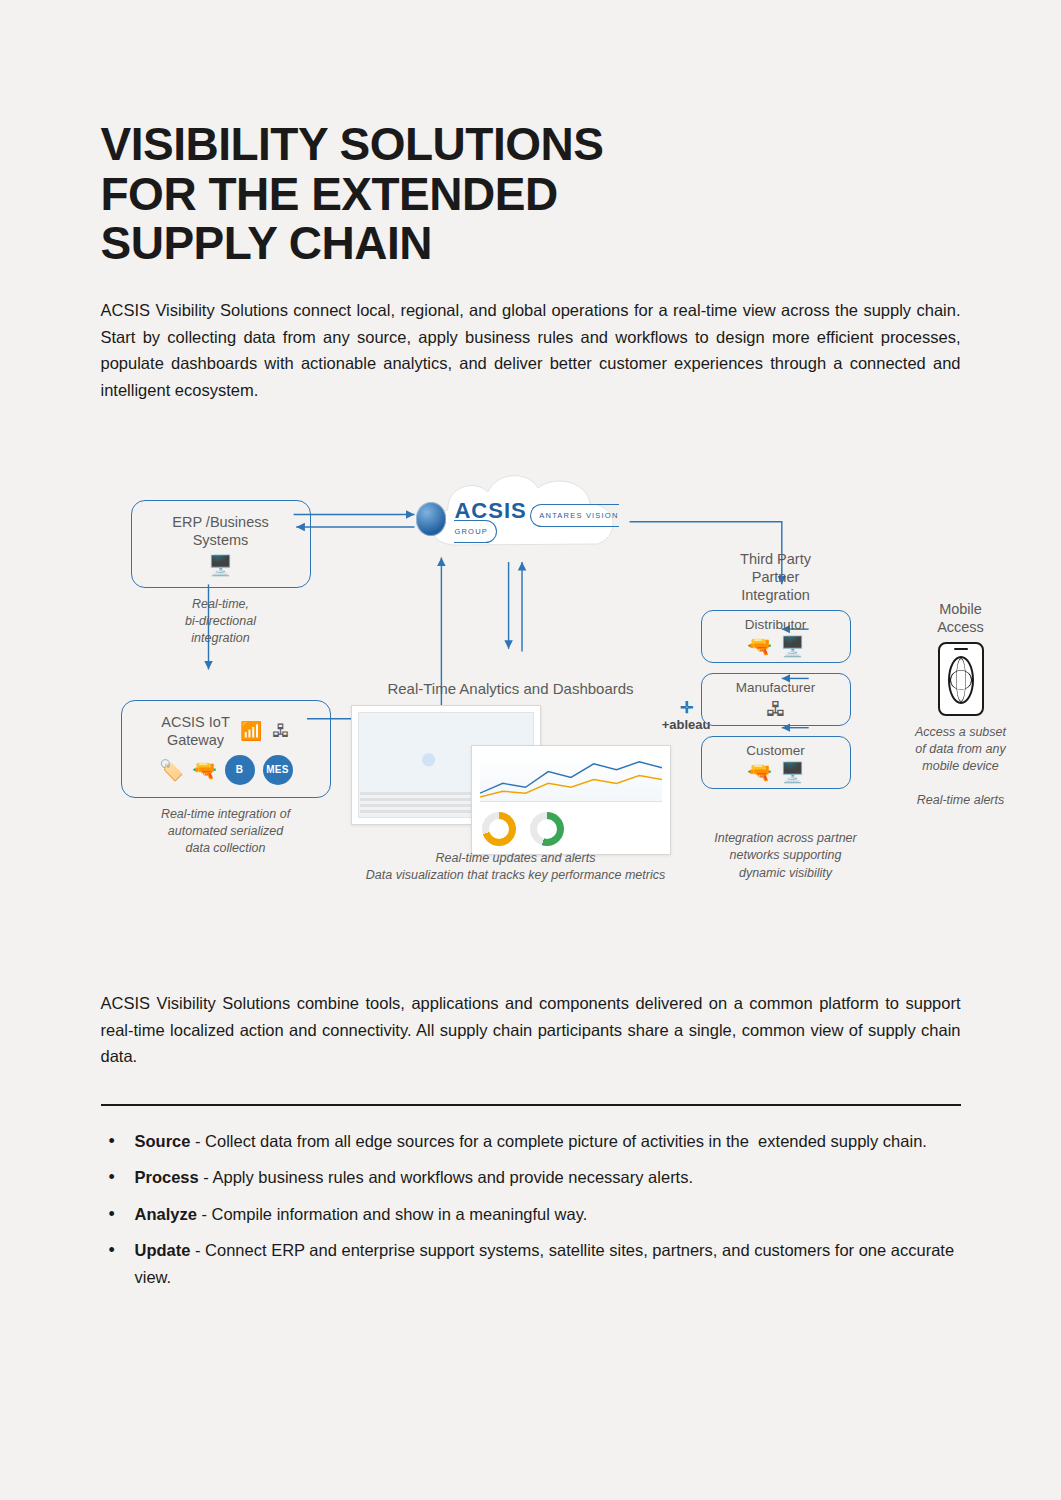Visibility Solutions
for the Extended
Supply Chain
ACSIS Visibility Solutions connect local, regional, and global operations for a real-time view across the supply chain. Start by collecting data from any source, apply business rules and workflows to design more efficient processes, populate dashboards with actionable analytics, and deliver better customer experiences through a connected and intelligent ecosystem.
ACSIS Antares Vision Group
ERP /Business
Systems
🖥️
Real-time,
bi-directional
integration
ACSIS IoT
Gateway 📶 🖧
🏷️ 🔫 B MES
Real-time integration of
automated serialized
data collection
Real-Time Analytics and Dashboards
✛ +ableau
Real-time updates and alerts
Data visualization that tracks key performance metrics
Third Party
Partner
Integration
Distributor
🔫🖥️
Manufacturer
🖧
Customer
🔫🖥️
Integration across partner
networks supporting
dynamic visibility
Mobile
Access
Access a subset
of data from any
mobile device
Real-time alerts
ACSIS Visibility Solutions combine tools, applications and components delivered on a common platform to support real-time localized action and connectivity. All supply chain participants share a single, common view of supply chain data.
Source - Collect data from all edge sources for a complete picture of activities in the extended supply chain.
Process - Apply business rules and workflows and provide necessary alerts.
Analyze - Compile information and show in a meaningful way.
Update - Connect ERP and enterprise support systems, satellite sites, partners, and customers for one accurate view.